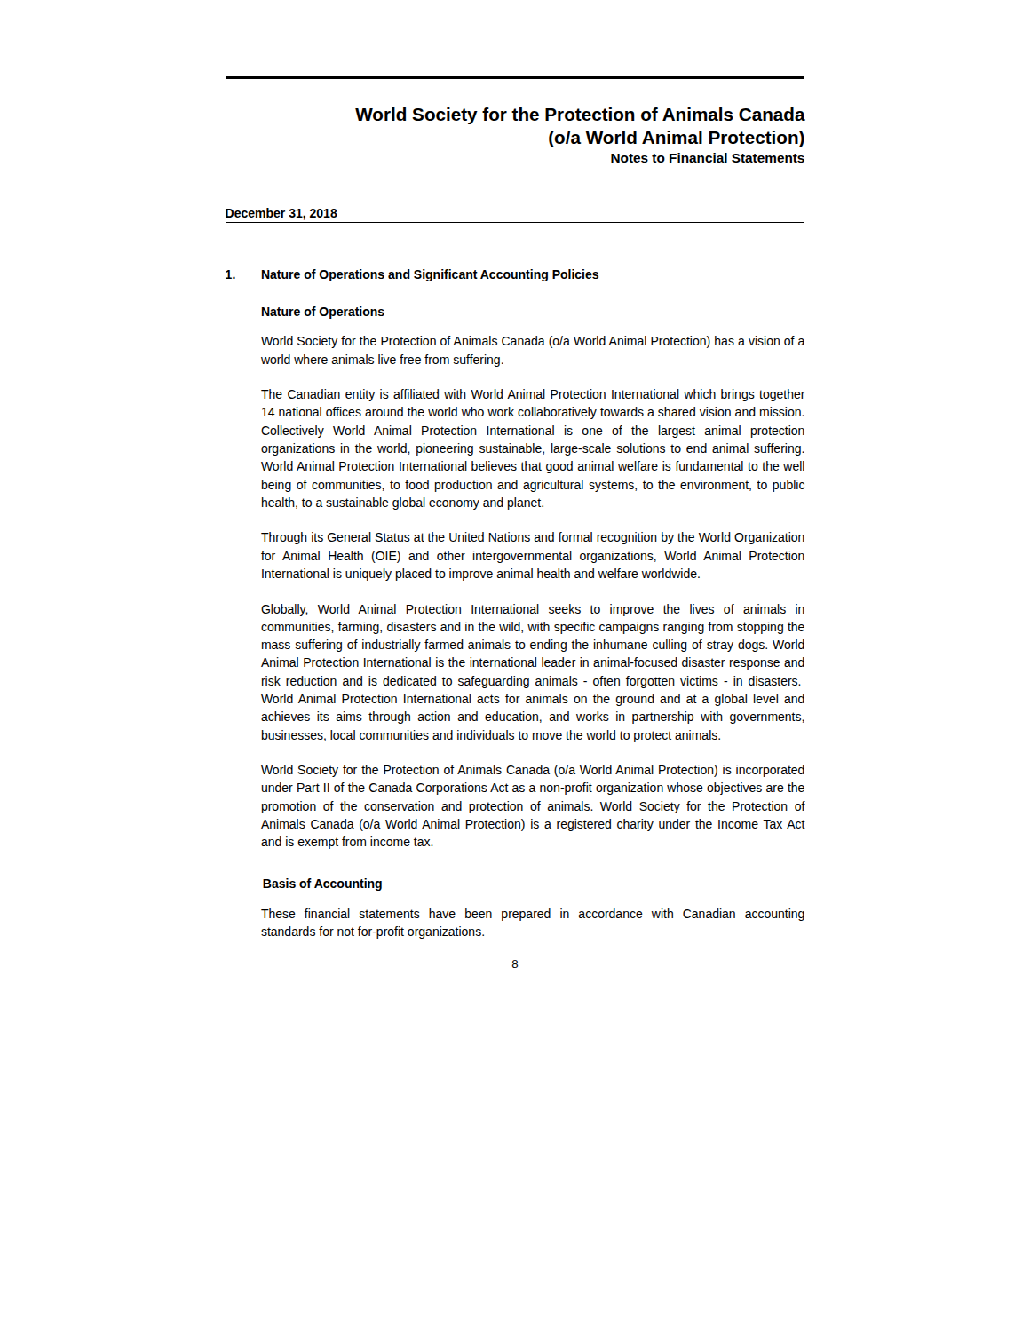World Society for the Protection of Animals Canada
(o/a World Animal Protection)
Notes to Financial Statements
December 31, 2018
1. Nature of Operations and Significant Accounting Policies
Nature of Operations
World Society for the Protection of Animals Canada (o/a World Animal Protection) has a vision of a world where animals live free from suffering.
The Canadian entity is affiliated with World Animal Protection International which brings together 14 national offices around the world who work collaboratively towards a shared vision and mission. Collectively World Animal Protection International is one of the largest animal protection organizations in the world, pioneering sustainable, large-scale solutions to end animal suffering. World Animal Protection International believes that good animal welfare is fundamental to the well being of communities, to food production and agricultural systems, to the environment, to public health, to a sustainable global economy and planet.
Through its General Status at the United Nations and formal recognition by the World Organization for Animal Health (OIE) and other intergovernmental organizations, World Animal Protection International is uniquely placed to improve animal health and welfare worldwide.
Globally, World Animal Protection International seeks to improve the lives of animals in communities, farming, disasters and in the wild, with specific campaigns ranging from stopping the mass suffering of industrially farmed animals to ending the inhumane culling of stray dogs. World Animal Protection International is the international leader in animal-focused disaster response and risk reduction and is dedicated to safeguarding animals - often forgotten victims - in disasters. World Animal Protection International acts for animals on the ground and at a global level and achieves its aims through action and education, and works in partnership with governments, businesses, local communities and individuals to move the world to protect animals.
World Society for the Protection of Animals Canada (o/a World Animal Protection) is incorporated under Part II of the Canada Corporations Act as a non-profit organization whose objectives are the promotion of the conservation and protection of animals. World Society for the Protection of Animals Canada (o/a World Animal Protection) is a registered charity under the Income Tax Act and is exempt from income tax.
Basis of Accounting
These financial statements have been prepared in accordance with Canadian accounting standards for not for-profit organizations.
8